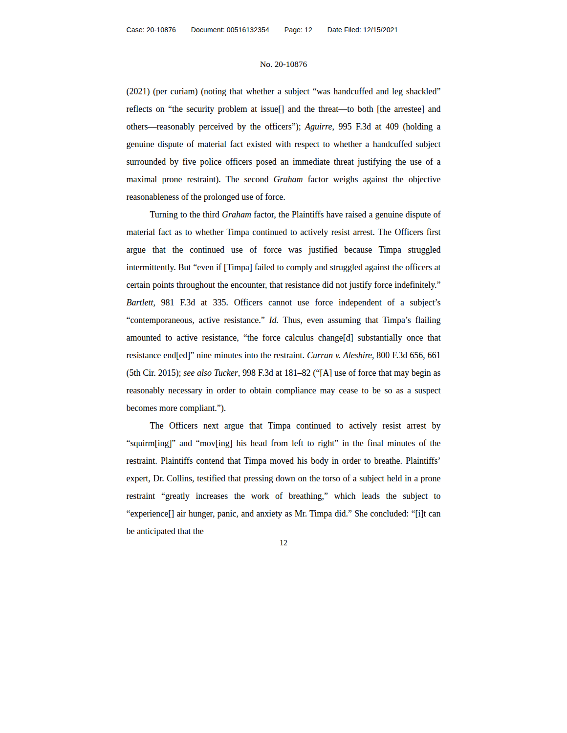Case: 20-10876 Document: 00516132354 Page: 12 Date Filed: 12/15/2021
No. 20-10876
(2021) (per curiam) (noting that whether a subject “was handcuffed and leg shackled” reflects on “the security problem at issue[] and the threat—to both [the arrestee] and others—reasonably perceived by the officers”); Aguirre, 995 F.3d at 409 (holding a genuine dispute of material fact existed with respect to whether a handcuffed subject surrounded by five police officers posed an immediate threat justifying the use of a maximal prone restraint). The second Graham factor weighs against the objective reasonableness of the prolonged use of force.
Turning to the third Graham factor, the Plaintiffs have raised a genuine dispute of material fact as to whether Timpa continued to actively resist arrest. The Officers first argue that the continued use of force was justified because Timpa struggled intermittently. But “even if [Timpa] failed to comply and struggled against the officers at certain points throughout the encounter, that resistance did not justify force indefinitely.” Bartlett, 981 F.3d at 335. Officers cannot use force independent of a subject’s “contemporaneous, active resistance.” Id. Thus, even assuming that Timpa’s flailing amounted to active resistance, “the force calculus change[d] substantially once that resistance end[ed]” nine minutes into the restraint. Curran v. Aleshire, 800 F.3d 656, 661 (5th Cir. 2015); see also Tucker, 998 F.3d at 181–82 (“[A] use of force that may begin as reasonably necessary in order to obtain compliance may cease to be so as a suspect becomes more compliant.”).
The Officers next argue that Timpa continued to actively resist arrest by “squirm[ing]” and “mov[ing] his head from left to right” in the final minutes of the restraint. Plaintiffs contend that Timpa moved his body in order to breathe. Plaintiffs’ expert, Dr. Collins, testified that pressing down on the torso of a subject held in a prone restraint “greatly increases the work of breathing,” which leads the subject to “experience[] air hunger, panic, and anxiety as Mr. Timpa did.” She concluded: “[i]t can be anticipated that the
12